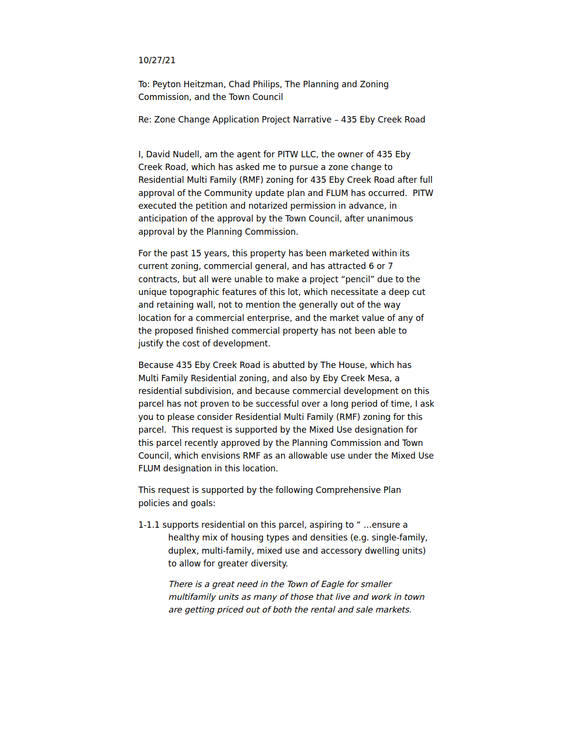10/27/21
To: Peyton Heitzman, Chad Philips, The Planning and Zoning Commission, and the Town Council
Re: Zone Change Application Project Narrative – 435 Eby Creek Road
I, David Nudell, am the agent for PITW LLC, the owner of 435 Eby Creek Road, which has asked me to pursue a zone change to Residential Multi Family (RMF) zoning for 435 Eby Creek Road after full approval of the Community update plan and FLUM has occurred. PITW executed the petition and notarized permission in advance, in anticipation of the approval by the Town Council, after unanimous approval by the Planning Commission.
For the past 15 years, this property has been marketed within its current zoning, commercial general, and has attracted 6 or 7 contracts, but all were unable to make a project “pencil” due to the unique topographic features of this lot, which necessitate a deep cut and retaining wall, not to mention the generally out of the way location for a commercial enterprise, and the market value of any of the proposed finished commercial property has not been able to justify the cost of development.
Because 435 Eby Creek Road is abutted by The House, which has Multi Family Residential zoning, and also by Eby Creek Mesa, a residential subdivision, and because commercial development on this parcel has not proven to be successful over a long period of time, I ask you to please consider Residential Multi Family (RMF) zoning for this parcel. This request is supported by the Mixed Use designation for this parcel recently approved by the Planning Commission and Town Council, which envisions RMF as an allowable use under the Mixed Use FLUM designation in this location.
This request is supported by the following Comprehensive Plan policies and goals:
1-1.1 supports residential on this parcel, aspiring to “ …ensure a healthy mix of housing types and densities (e.g. single-family, duplex, multi-family, mixed use and accessory dwelling units) to allow for greater diversity.
There is a great need in the Town of Eagle for smaller multifamily units as many of those that live and work in town are getting priced out of both the rental and sale markets.